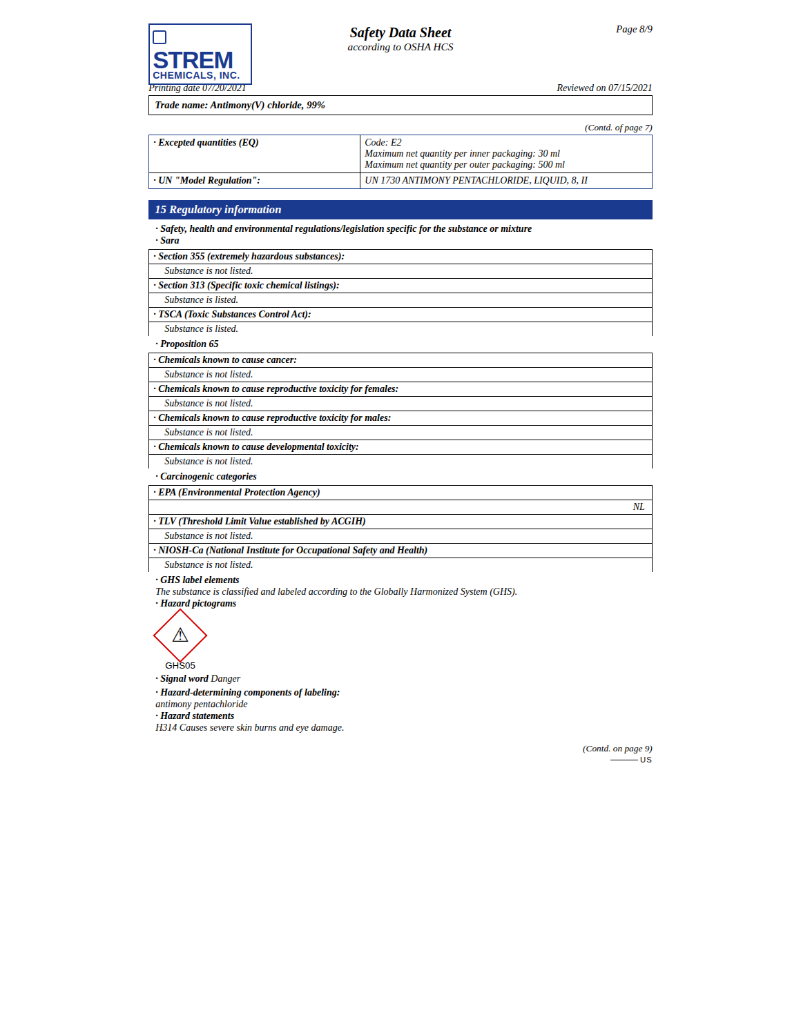STREM
CHEMICALS, INC.
Page 8/9
Safety Data Sheet
according to OSHA HCS
Printing date 07/20/2021 Reviewed on 07/15/2021
Trade name: Antimony(V) chloride, 99%
(Contd. of page 7)
| · Excepted quantities (EQ) | Code: E2 Maximum net quantity per inner packaging: 30 ml Maximum net quantity per outer packaging: 500 ml |
| · UN "Model Regulation": | UN 1730 ANTIMONY PENTACHLORIDE, LIQUID, 8, II |
15 Regulatory information
· Safety, health and environmental regulations/legislation specific for the substance or mixture
· Sara
· Section 355 (extremely hazardous substances):
Substance is not listed.
· Section 313 (Specific toxic chemical listings):
Substance is listed.
· TSCA (Toxic Substances Control Act):
Substance is listed.
· Proposition 65
· Chemicals known to cause cancer:
Substance is not listed.
· Chemicals known to cause reproductive toxicity for females:
Substance is not listed.
· Chemicals known to cause reproductive toxicity for males:
Substance is not listed.
· Chemicals known to cause developmental toxicity:
Substance is not listed.
· Carcinogenic categories
· EPA (Environmental Protection Agency)
NL
· TLV (Threshold Limit Value established by ACGIH)
Substance is not listed.
· NIOSH-Ca (National Institute for Occupational Safety and Health)
Substance is not listed.
· GHS label elements
The substance is classified and labeled according to the Globally Harmonized System (GHS).
· Hazard pictograms
⚠
GHS05
· Signal word Danger
· Hazard-determining components of labeling:
antimony pentachloride
· Hazard statements
H314 Causes severe skin burns and eye damage.
(Contd. on page 9)
US